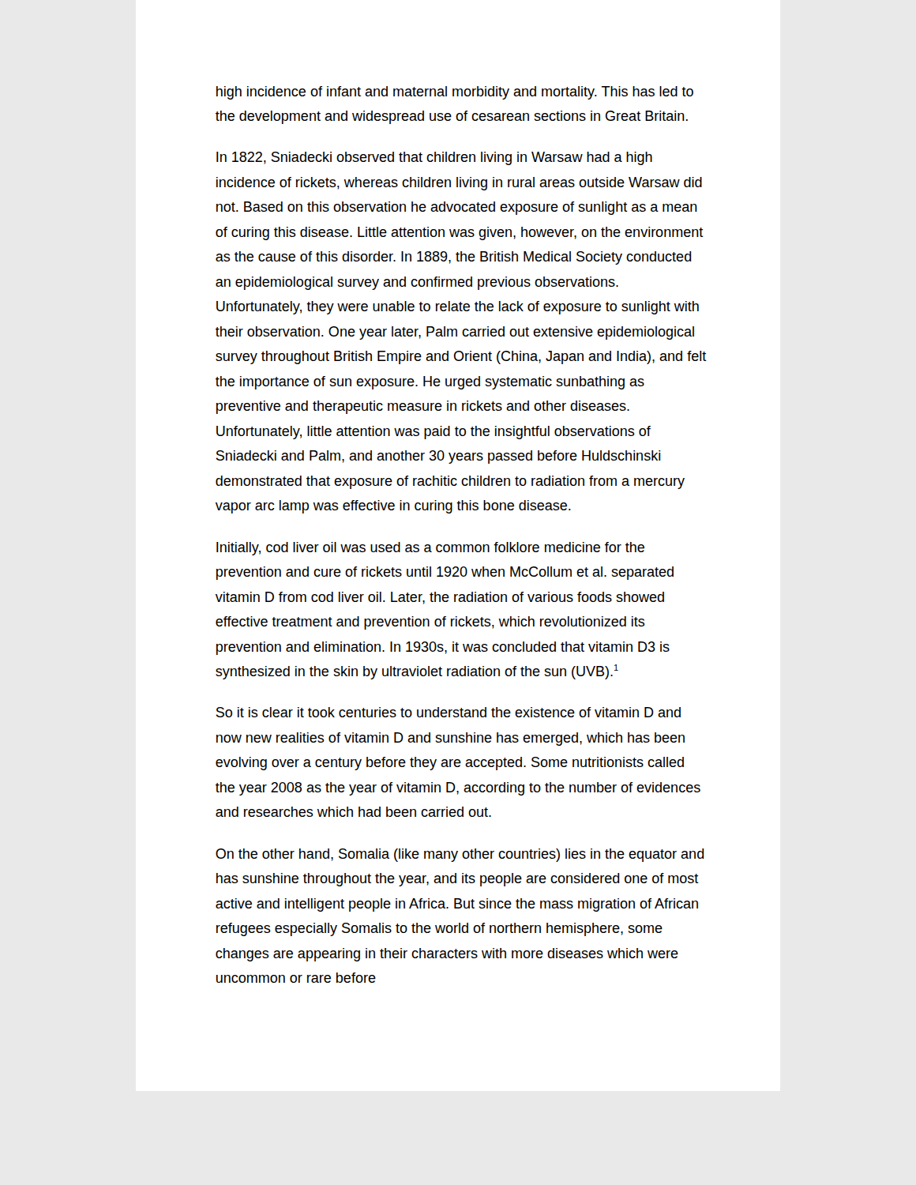high incidence of infant and maternal morbidity and mortality. This has led to the development and widespread use of cesarean sections in Great Britain.
In 1822, Sniadecki observed that children living in Warsaw had a high incidence of rickets, whereas children living in rural areas outside Warsaw did not. Based on this observation he advocated exposure of sunlight as a mean of curing this disease. Little attention was given, however, on the environment as the cause of this disorder. In 1889, the British Medical Society conducted an epidemiological survey and confirmed previous observations. Unfortunately, they were unable to relate the lack of exposure to sunlight with their observation. One year later, Palm carried out extensive epidemiological survey throughout British Empire and Orient (China, Japan and India), and felt the importance of sun exposure. He urged systematic sunbathing as preventive and therapeutic measure in rickets and other diseases. Unfortunately, little attention was paid to the insightful observations of Sniadecki and Palm, and another 30 years passed before Huldschinski demonstrated that exposure of rachitic children to radiation from a mercury vapor arc lamp was effective in curing this bone disease.
Initially, cod liver oil was used as a common folklore medicine for the prevention and cure of rickets until 1920 when McCollum et al. separated vitamin D from cod liver oil. Later, the radiation of various foods showed effective treatment and prevention of rickets, which revolutionized its prevention and elimination. In 1930s, it was concluded that vitamin D3 is synthesized in the skin by ultraviolet radiation of the sun (UVB).1
So it is clear it took centuries to understand the existence of vitamin D and now new realities of vitamin D and sunshine has emerged, which has been evolving over a century before they are accepted. Some nutritionists called the year 2008 as the year of vitamin D, according to the number of evidences and researches which had been carried out.
On the other hand, Somalia (like many other countries) lies in the equator and has sunshine throughout the year, and its people are considered one of most active and intelligent people in Africa. But since the mass migration of African refugees especially Somalis to the world of northern hemisphere, some changes are appearing in their characters with more diseases which were uncommon or rare before